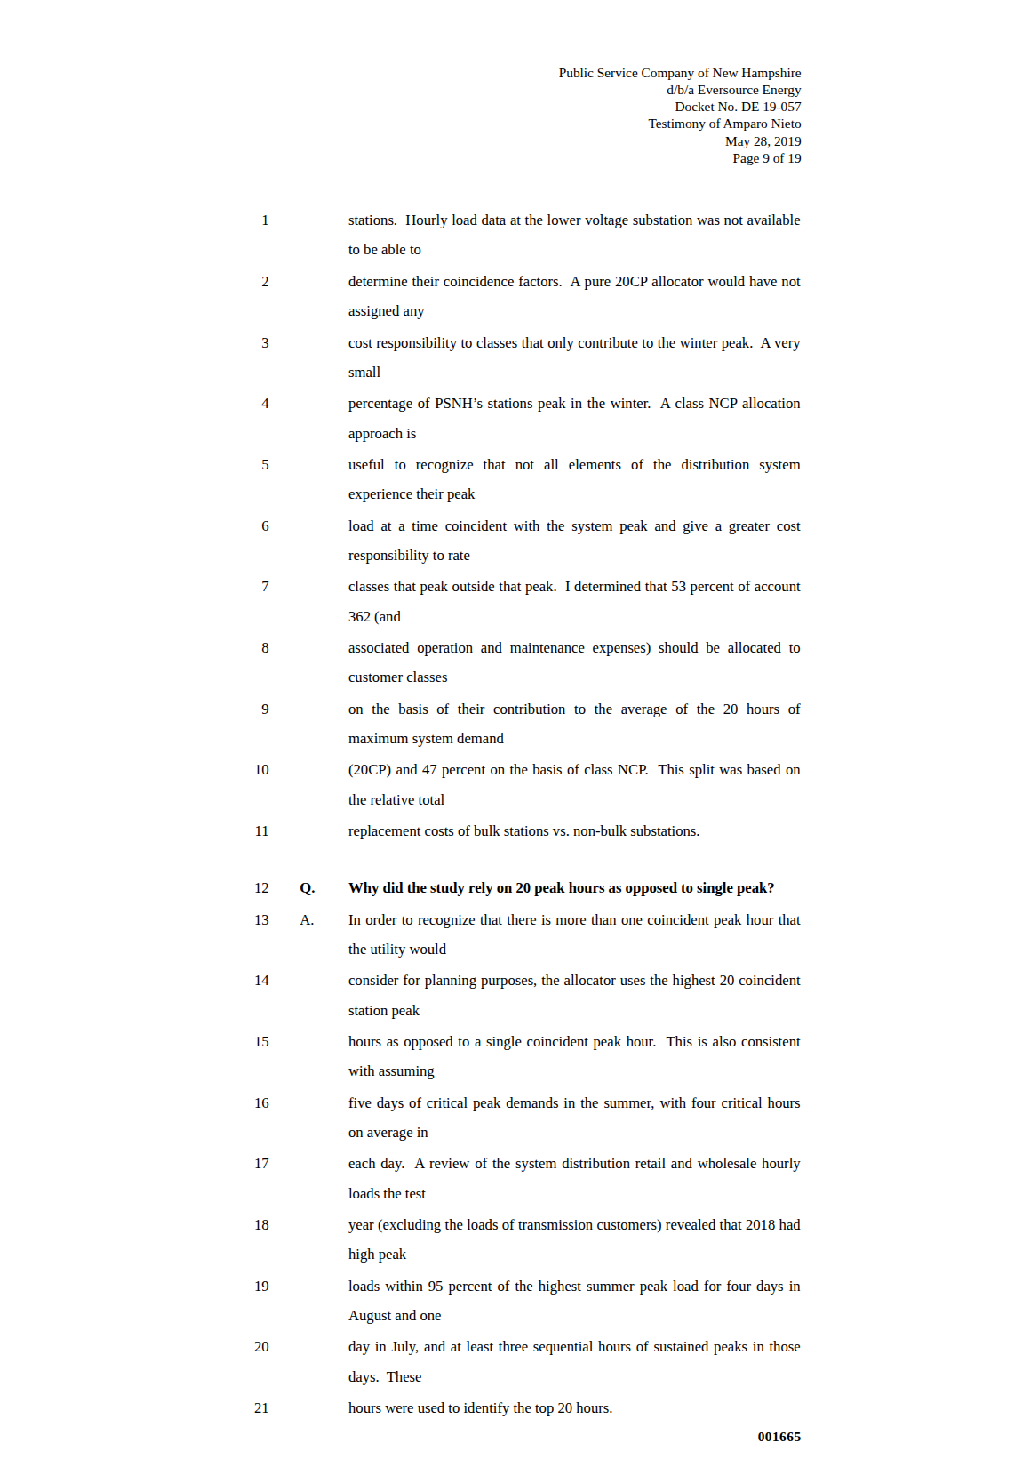Public Service Company of New Hampshire
d/b/a Eversource Energy
Docket No. DE 19-057
Testimony of Amparo Nieto
May 28, 2019
Page 9 of 19
| 1 | | stations. Hourly load data at the lower voltage substation was not available to be able to |
| 2 | | determine their coincidence factors. A pure 20CP allocator would have not assigned any |
| 3 | | cost responsibility to classes that only contribute to the winter peak. A very small |
| 4 | | percentage of PSNH’s stations peak in the winter. A class NCP allocation approach is |
| 5 | | useful to recognize that not all elements of the distribution system experience their peak |
| 6 | | load at a time coincident with the system peak and give a greater cost responsibility to rate |
| 7 | | classes that peak outside that peak. I determined that 53 percent of account 362 (and |
| 8 | | associated operation and maintenance expenses) should be allocated to customer classes |
| 9 | | on the basis of their contribution to the average of the 20 hours of maximum system demand |
| 10 | | (20CP) and 47 percent on the basis of class NCP. This split was based on the relative total |
| 11 | | replacement costs of bulk stations vs. non-bulk substations. |
| 12 | Q. | Why did the study rely on 20 peak hours as opposed to single peak? |
| 13 | A. | In order to recognize that there is more than one coincident peak hour that the utility would |
| 14 | | consider for planning purposes, the allocator uses the highest 20 coincident station peak |
| 15 | | hours as opposed to a single coincident peak hour. This is also consistent with assuming |
| 16 | | five days of critical peak demands in the summer, with four critical hours on average in |
| 17 | | each day. A review of the system distribution retail and wholesale hourly loads the test |
| 18 | | year (excluding the loads of transmission customers) revealed that 2018 had high peak |
| 19 | | loads within 95 percent of the highest summer peak load for four days in August and one |
| 20 | | day in July, and at least three sequential hours of sustained peaks in those days. These |
| 21 | | hours were used to identify the top 20 hours. |
001665